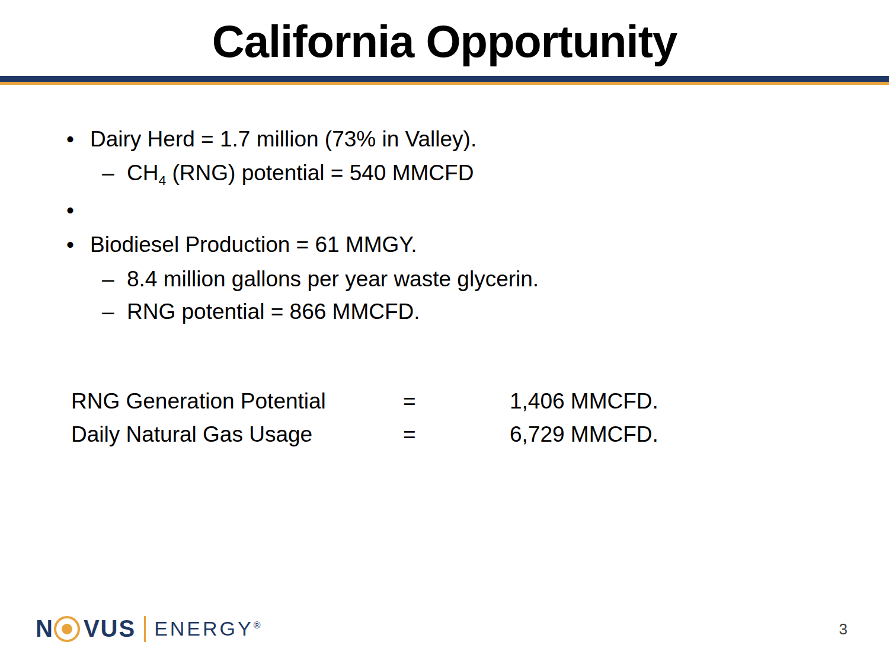California Opportunity
Dairy Herd = 1.7 million (73% in Valley).
CH4 (RNG) potential = 540 MMCFD
Biodiesel Production = 61 MMGY.
8.4 million gallons per year waste glycerin.
RNG potential = 866 MMCFD.
| RNG Generation Potential | = | 1,406 MMCFD. |
| Daily Natural Gas Usage | = | 6,729 MMCFD. |
N VUS ENERGY®
3